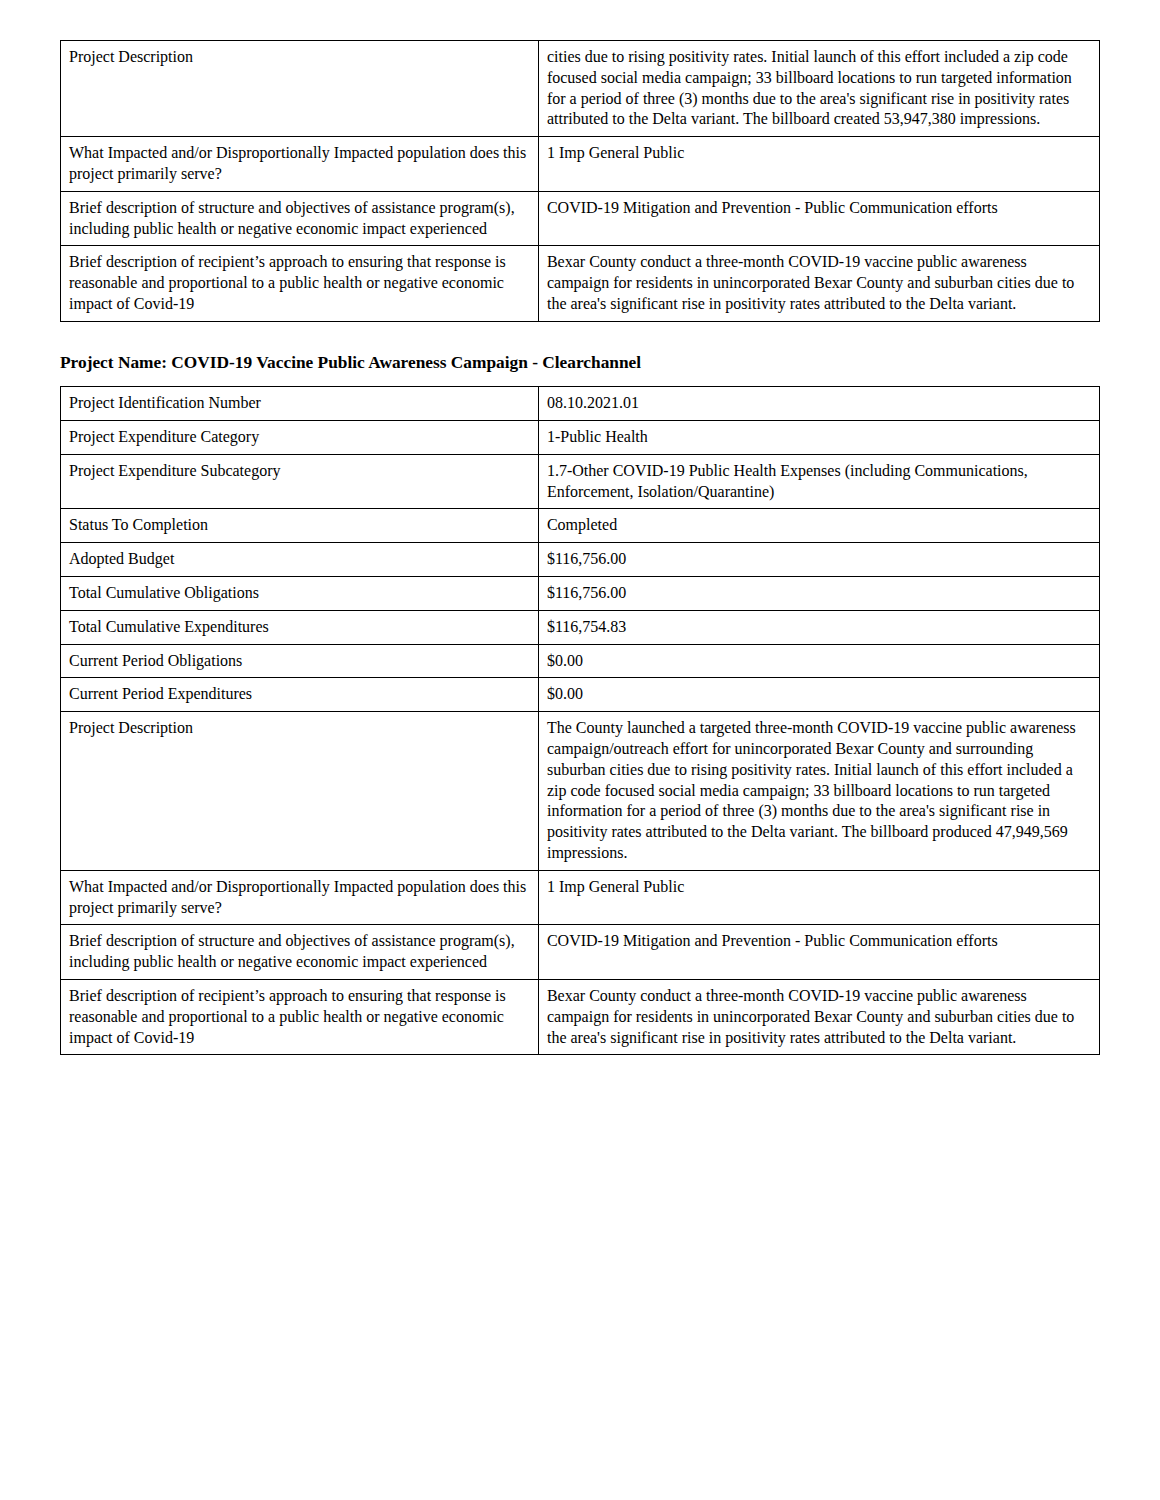| Project Description | cities due to rising positivity rates. Initial launch of this effort included a zip code focused social media campaign; 33 billboard locations to run targeted information for a period of three (3) months due to the area's significant rise in positivity rates attributed to the Delta variant. The billboard created 53,947,380 impressions. |
| What Impacted and/or Disproportionally Impacted population does this project primarily serve? | 1 Imp General Public |
| Brief description of structure and objectives of assistance program(s), including public health or negative economic impact experienced | COVID-19 Mitigation and Prevention - Public Communication efforts |
| Brief description of recipient’s approach to ensuring that response is reasonable and proportional to a public health or negative economic impact of Covid-19 | Bexar County conduct a three-month COVID-19 vaccine public awareness campaign for residents in unincorporated Bexar County and suburban cities due to the area's significant rise in positivity rates attributed to the Delta variant. |
Project Name: COVID-19 Vaccine Public Awareness Campaign - Clearchannel
| Project Identification Number | 08.10.2021.01 |
| Project Expenditure Category | 1-Public Health |
| Project Expenditure Subcategory | 1.7-Other COVID-19 Public Health Expenses (including Communications, Enforcement, Isolation/Quarantine) |
| Status To Completion | Completed |
| Adopted Budget | $116,756.00 |
| Total Cumulative Obligations | $116,756.00 |
| Total Cumulative Expenditures | $116,754.83 |
| Current Period Obligations | $0.00 |
| Current Period Expenditures | $0.00 |
| Project Description | The County launched a targeted three-month COVID-19 vaccine public awareness campaign/outreach effort for unincorporated Bexar County and surrounding suburban cities due to rising positivity rates. Initial launch of this effort included a zip code focused social media campaign; 33 billboard locations to run targeted information for a period of three (3) months due to the area's significant rise in positivity rates attributed to the Delta variant. The billboard produced 47,949,569 impressions. |
| What Impacted and/or Disproportionally Impacted population does this project primarily serve? | 1 Imp General Public |
| Brief description of structure and objectives of assistance program(s), including public health or negative economic impact experienced | COVID-19 Mitigation and Prevention - Public Communication efforts |
| Brief description of recipient’s approach to ensuring that response is reasonable and proportional to a public health or negative economic impact of Covid-19 | Bexar County conduct a three-month COVID-19 vaccine public awareness campaign for residents in unincorporated Bexar County and suburban cities due to the area's significant rise in positivity rates attributed to the Delta variant. |